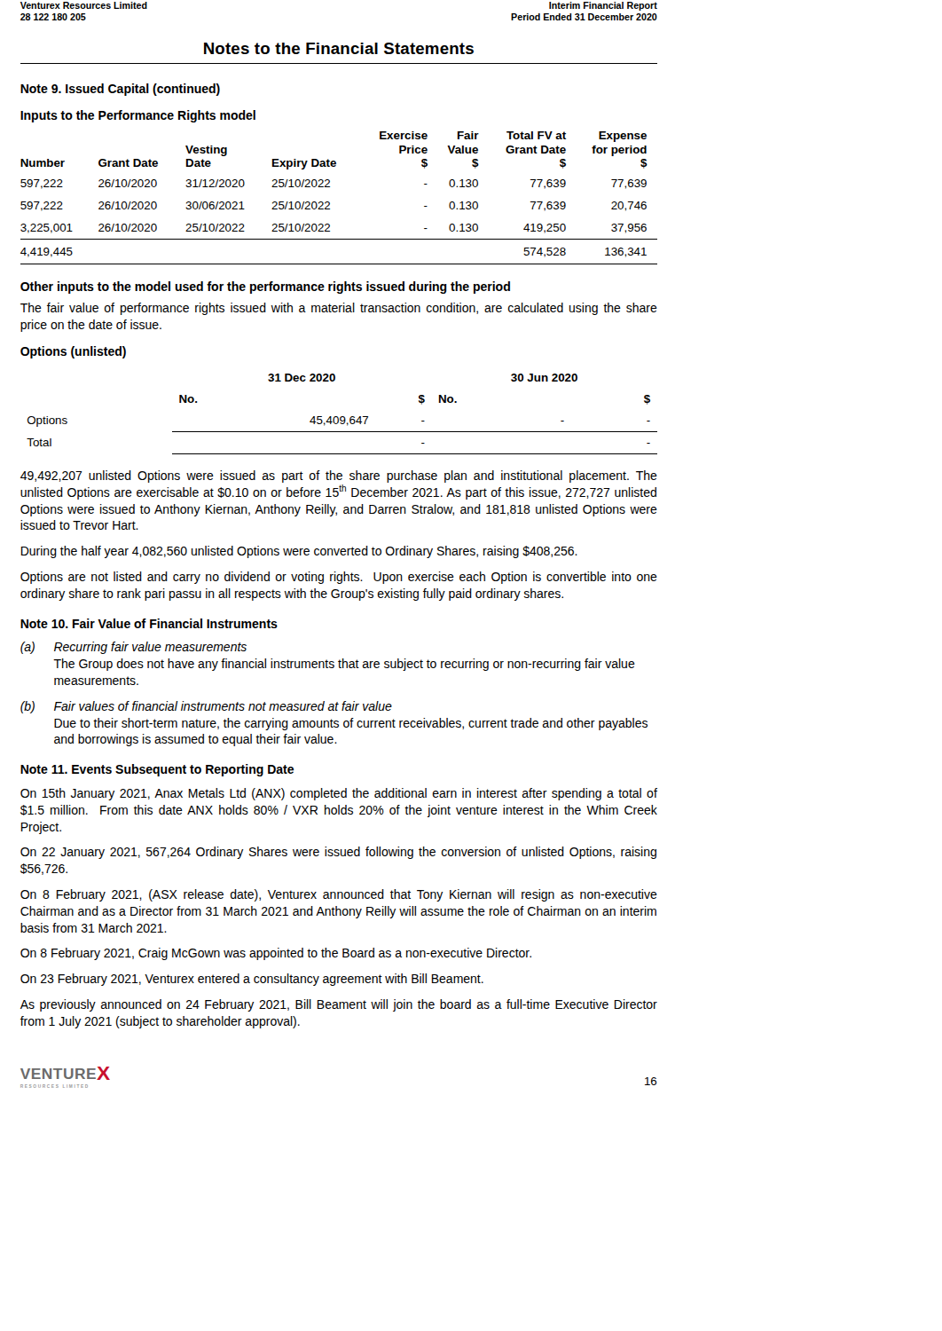Venturex Resources Limited
28 122 180 205
Interim Financial Report
Period Ended 31 December 2020
Notes to the Financial Statements
Note 9. Issued Capital (continued)
Inputs to the Performance Rights model
| Number | Grant Date | Vesting Date | Expiry Date | Exercise Price $ | Fair Value $ | Total FV at Grant Date $ | Expense for period $ |
| --- | --- | --- | --- | --- | --- | --- | --- |
| 597,222 | 26/10/2020 | 31/12/2020 | 25/10/2022 | - | 0.130 | 77,639 | 77,639 |
| 597,222 | 26/10/2020 | 30/06/2021 | 25/10/2022 | - | 0.130 | 77,639 | 20,746 |
| 3,225,001 | 26/10/2020 | 25/10/2022 | 25/10/2022 | - | 0.130 | 419,250 | 37,956 |
| 4,419,445 | | | | | | 574,528 | 136,341 |
Other inputs to the model used for the performance rights issued during the period
The fair value of performance rights issued with a material transaction condition, are calculated using the share price on the date of issue.
Options (unlisted)
| | 31 Dec 2020 | 30 Jun 2020 |
| --- | --- | --- |
| | No. | $ | No. | $ |
| Options | 45,409,647 | - | - | - |
| Total | | - | | - |
49,492,207 unlisted Options were issued as part of the share purchase plan and institutional placement. The unlisted Options are exercisable at $0.10 on or before 15th December 2021. As part of this issue, 272,727 unlisted Options were issued to Anthony Kiernan, Anthony Reilly, and Darren Stralow, and 181,818 unlisted Options were issued to Trevor Hart.
During the half year 4,082,560 unlisted Options were converted to Ordinary Shares, raising $408,256.
Options are not listed and carry no dividend or voting rights. Upon exercise each Option is convertible into one ordinary share to rank pari passu in all respects with the Group's existing fully paid ordinary shares.
Note 10. Fair Value of Financial Instruments
(a) Recurring fair value measurements The Group does not have any financial instruments that are subject to recurring or non-recurring fair value measurements.
(b) Fair values of financial instruments not measured at fair value Due to their short-term nature, the carrying amounts of current receivables, current trade and other payables and borrowings is assumed to equal their fair value.
Note 11. Events Subsequent to Reporting Date
On 15th January 2021, Anax Metals Ltd (ANX) completed the additional earn in interest after spending a total of $1.5 million. From this date ANX holds 80% / VXR holds 20% of the joint venture interest in the Whim Creek Project.
On 22 January 2021, 567,264 Ordinary Shares were issued following the conversion of unlisted Options, raising $56,726.
On 8 February 2021, (ASX release date), Venturex announced that Tony Kiernan will resign as non-executive Chairman and as a Director from 31 March 2021 and Anthony Reilly will assume the role of Chairman on an interim basis from 31 March 2021.
On 8 February 2021, Craig McGown was appointed to the Board as a non-executive Director.
On 23 February 2021, Venturex entered a consultancy agreement with Bill Beament.
As previously announced on 24 February 2021, Bill Beament will join the board as a full-time Executive Director from 1 July 2021 (subject to shareholder approval).
VENTUREXRESOURCES LIMITED
16